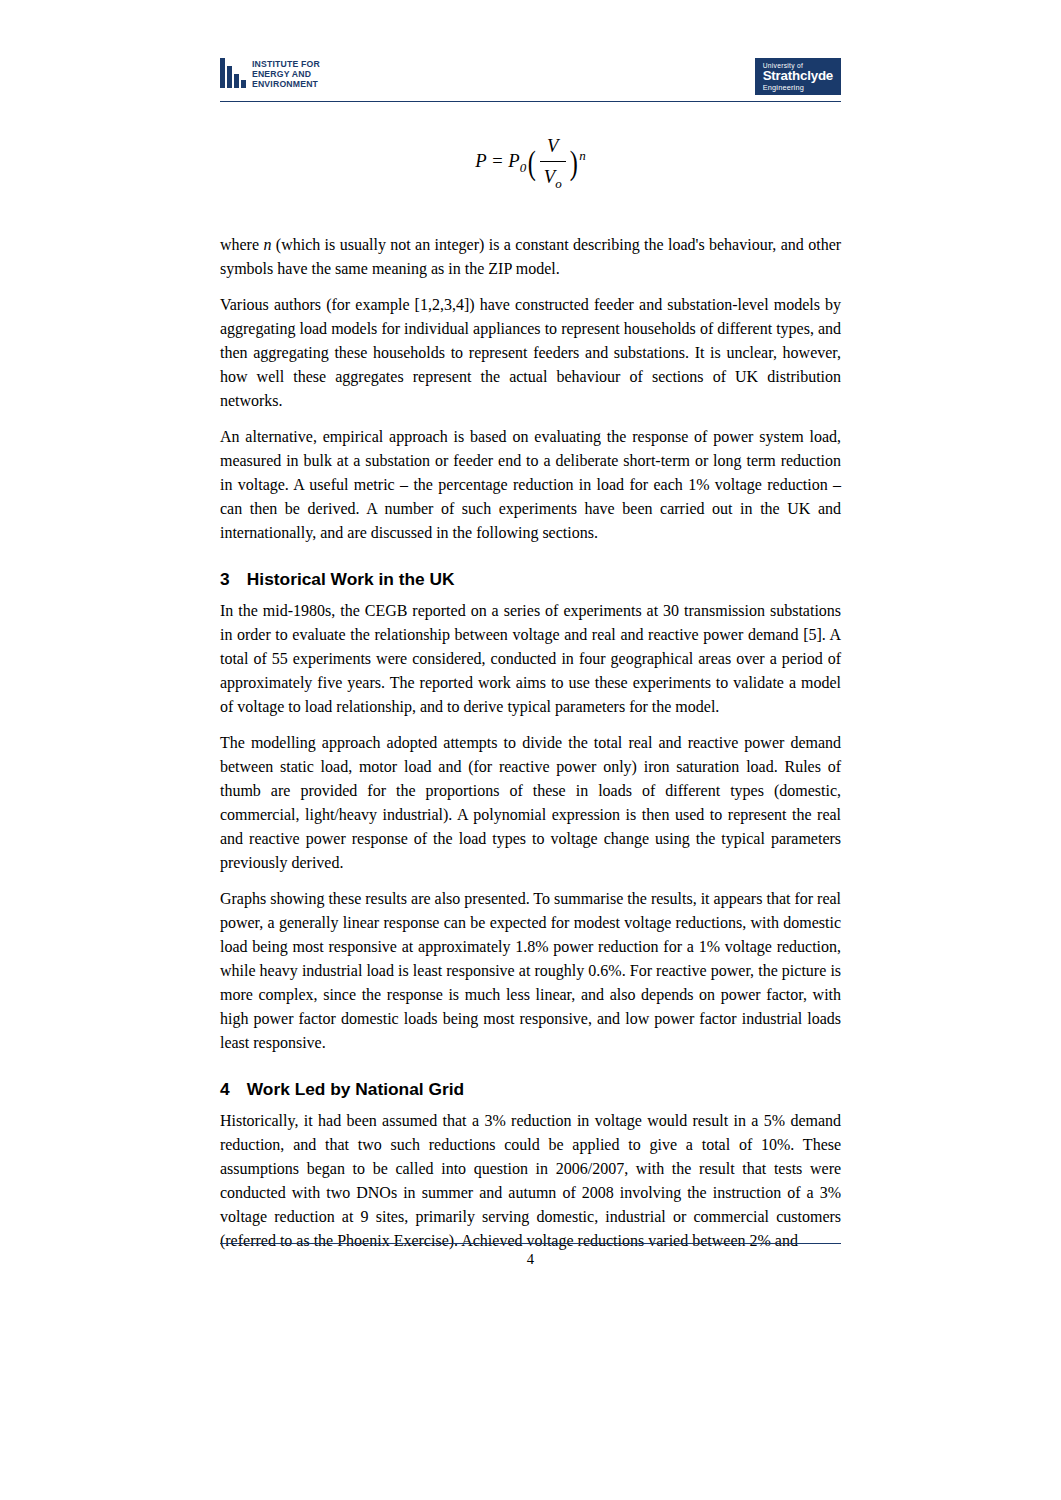INSTITUTE FOR
ENERGY AND
ENVIRONMENT
University of Strathclyde Engineering
P = P0(VVo)n
where n (which is usually not an integer) is a constant describing the load's behaviour, and other symbols have the same meaning as in the ZIP model.
Various authors (for example [1,2,3,4]) have constructed feeder and substation-level models by aggregating load models for individual appliances to represent households of different types, and then aggregating these households to represent feeders and substations. It is unclear, however, how well these aggregates represent the actual behaviour of sections of UK distribution networks.
An alternative, empirical approach is based on evaluating the response of power system load, measured in bulk at a substation or feeder end to a deliberate short-term or long term reduction in voltage. A useful metric – the percentage reduction in load for each 1% voltage reduction – can then be derived. A number of such experiments have been carried out in the UK and internationally, and are discussed in the following sections.
3 Historical Work in the UK
In the mid-1980s, the CEGB reported on a series of experiments at 30 transmission substations in order to evaluate the relationship between voltage and real and reactive power demand [5]. A total of 55 experiments were considered, conducted in four geographical areas over a period of approximately five years. The reported work aims to use these experiments to validate a model of voltage to load relationship, and to derive typical parameters for the model.
The modelling approach adopted attempts to divide the total real and reactive power demand between static load, motor load and (for reactive power only) iron saturation load. Rules of thumb are provided for the proportions of these in loads of different types (domestic, commercial, light/heavy industrial). A polynomial expression is then used to represent the real and reactive power response of the load types to voltage change using the typical parameters previously derived.
Graphs showing these results are also presented. To summarise the results, it appears that for real power, a generally linear response can be expected for modest voltage reductions, with domestic load being most responsive at approximately 1.8% power reduction for a 1% voltage reduction, while heavy industrial load is least responsive at roughly 0.6%. For reactive power, the picture is more complex, since the response is much less linear, and also depends on power factor, with high power factor domestic loads being most responsive, and low power factor industrial loads least responsive.
4 Work Led by National Grid
Historically, it had been assumed that a 3% reduction in voltage would result in a 5% demand reduction, and that two such reductions could be applied to give a total of 10%. These assumptions began to be called into question in 2006/2007, with the result that tests were conducted with two DNOs in summer and autumn of 2008 involving the instruction of a 3% voltage reduction at 9 sites, primarily serving domestic, industrial or commercial customers (referred to as the Phoenix Exercise). Achieved voltage reductions varied between 2% and
4